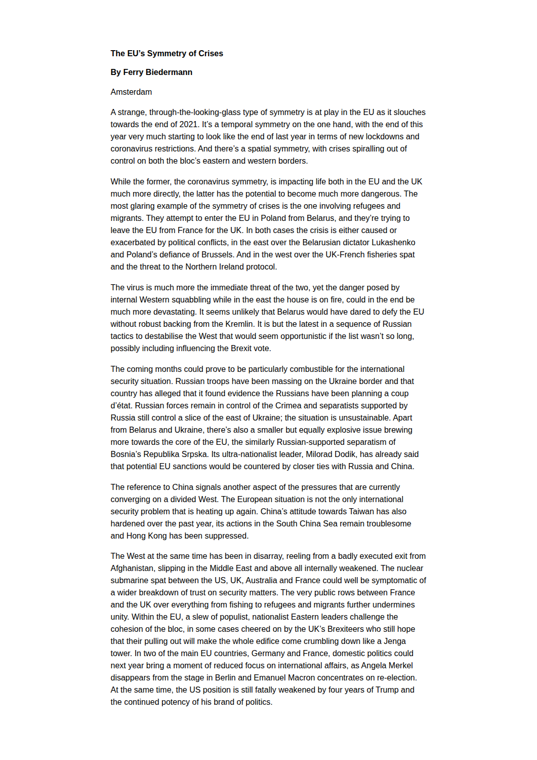The EU’s Symmetry of Crises
By Ferry Biedermann
Amsterdam
A strange, through-the-looking-glass type of symmetry is at play in the EU as it slouches towards the end of 2021. It’s a temporal symmetry on the one hand, with the end of this year very much starting to look like the end of last year in terms of new lockdowns and coronavirus restrictions. And there’s a spatial symmetry, with crises spiralling out of control on both the bloc’s eastern and western borders.
While the former, the coronavirus symmetry, is impacting life both in the EU and the UK much more directly, the latter has the potential to become much more dangerous. The most glaring example of the symmetry of crises is the one involving refugees and migrants. They attempt to enter the EU in Poland from Belarus, and they’re trying to leave the EU from France for the UK. In both cases the crisis is either caused or exacerbated by political conflicts, in the east over the Belarusian dictator Lukashenko and Poland’s defiance of Brussels. And in the west over the UK-French fisheries spat and the threat to the Northern Ireland protocol.
The virus is much more the immediate threat of the two, yet the danger posed by internal Western squabbling while in the east the house is on fire, could in the end be much more devastating. It seems unlikely that Belarus would have dared to defy the EU without robust backing from the Kremlin. It is but the latest in a sequence of Russian tactics to destabilise the West that would seem opportunistic if the list wasn’t so long, possibly including influencing the Brexit vote.
The coming months could prove to be particularly combustible for the international security situation. Russian troops have been massing on the Ukraine border and that country has alleged that it found evidence the Russians have been planning a coup d’état. Russian forces remain in control of the Crimea and separatists supported by Russia still control a slice of the east of Ukraine; the situation is unsustainable. Apart from Belarus and Ukraine, there’s also a smaller but equally explosive issue brewing more towards the core of the EU, the similarly Russian-supported separatism of Bosnia’s Republika Srpska. Its ultra-nationalist leader, Milorad Dodik, has already said that potential EU sanctions would be countered by closer ties with Russia and China.
The reference to China signals another aspect of the pressures that are currently converging on a divided West. The European situation is not the only international security problem that is heating up again. China’s attitude towards Taiwan has also hardened over the past year, its actions in the South China Sea remain troublesome and Hong Kong has been suppressed.
The West at the same time has been in disarray, reeling from a badly executed exit from Afghanistan, slipping in the Middle East and above all internally weakened. The nuclear submarine spat between the US, UK, Australia and France could well be symptomatic of a wider breakdown of trust on security matters. The very public rows between France and the UK over everything from fishing to refugees and migrants further undermines unity. Within the EU, a slew of populist, nationalist Eastern leaders challenge the cohesion of the bloc, in some cases cheered on by the UK’s Brexiteers who still hope that their pulling out will make the whole edifice come crumbling down like a Jenga tower. In two of the main EU countries, Germany and France, domestic politics could next year bring a moment of reduced focus on international affairs, as Angela Merkel disappears from the stage in Berlin and Emanuel Macron concentrates on re-election. At the same time, the US position is still fatally weakened by four years of Trump and the continued potency of his brand of politics.